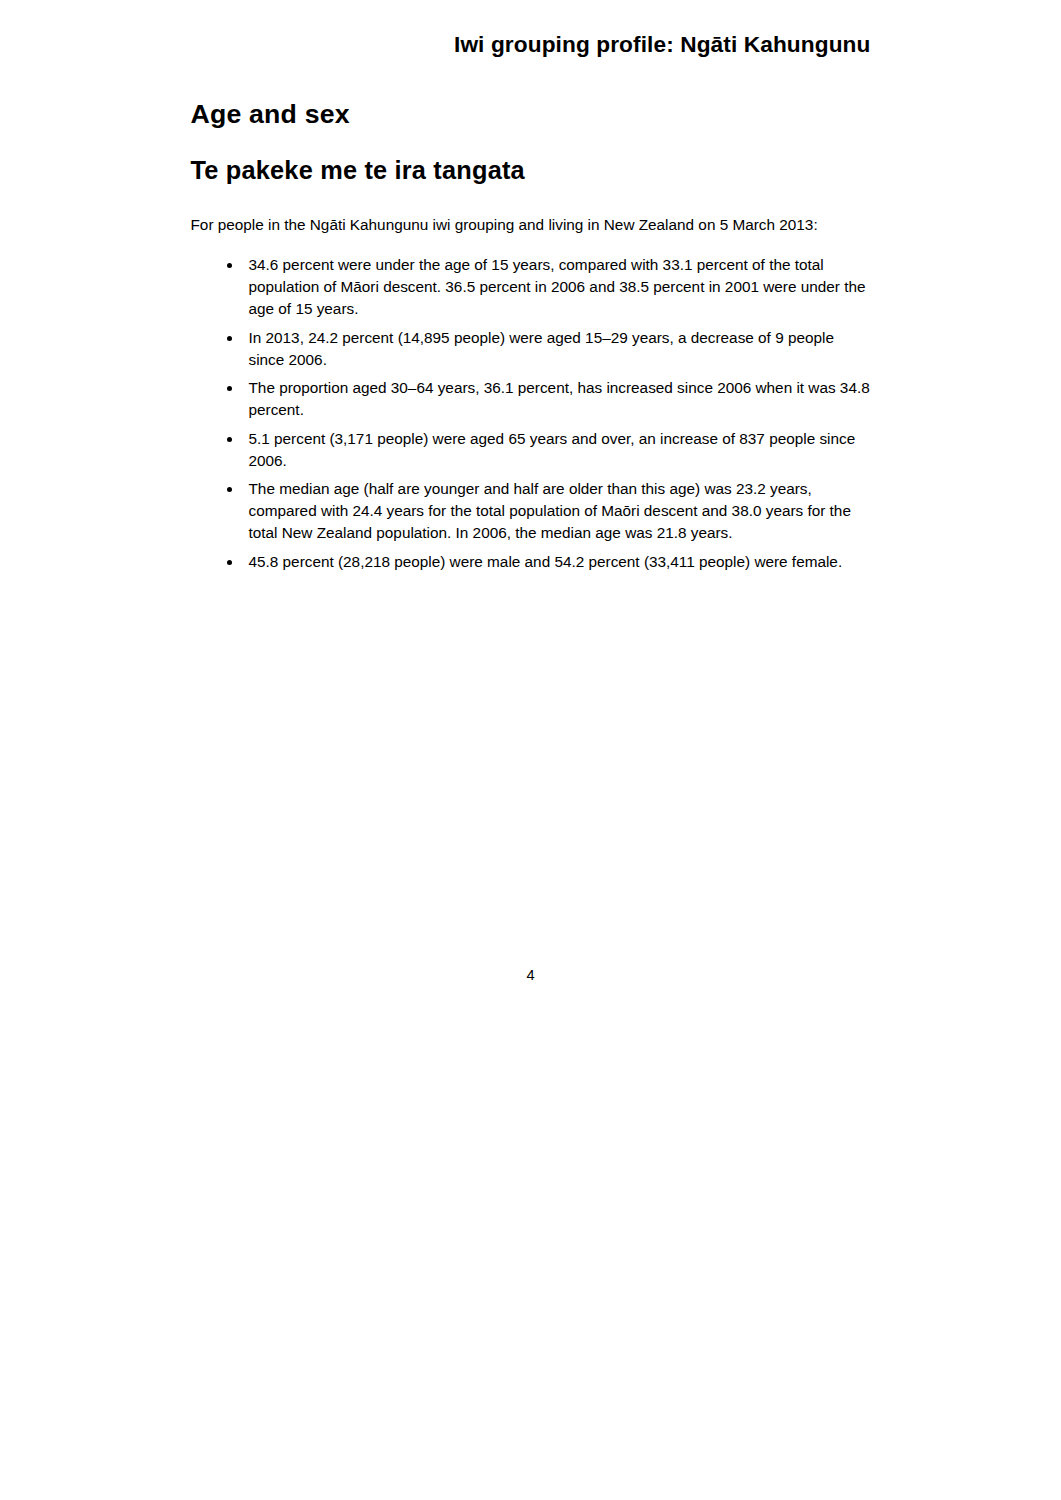Iwi grouping profile: Ngāti Kahungunu
Age and sex
Te pakeke me te ira tangata
For people in the Ngāti Kahungunu iwi grouping and living in New Zealand on 5 March 2013:
34.6 percent were under the age of 15 years, compared with 33.1 percent of the total population of Māori descent. 36.5 percent in 2006 and 38.5 percent in 2001 were under the age of 15 years.
In 2013, 24.2 percent (14,895 people) were aged 15–29 years, a decrease of 9 people since 2006.
The proportion aged 30–64 years, 36.1 percent, has increased since 2006 when it was 34.8 percent.
5.1 percent (3,171 people) were aged 65 years and over, an increase of 837 people since 2006.
The median age (half are younger and half are older than this age) was 23.2 years, compared with 24.4 years for the total population of Maōri descent and 38.0 years for the total New Zealand population. In 2006, the median age was 21.8 years.
45.8 percent (28,218 people) were male and 54.2 percent (33,411 people) were female.
4